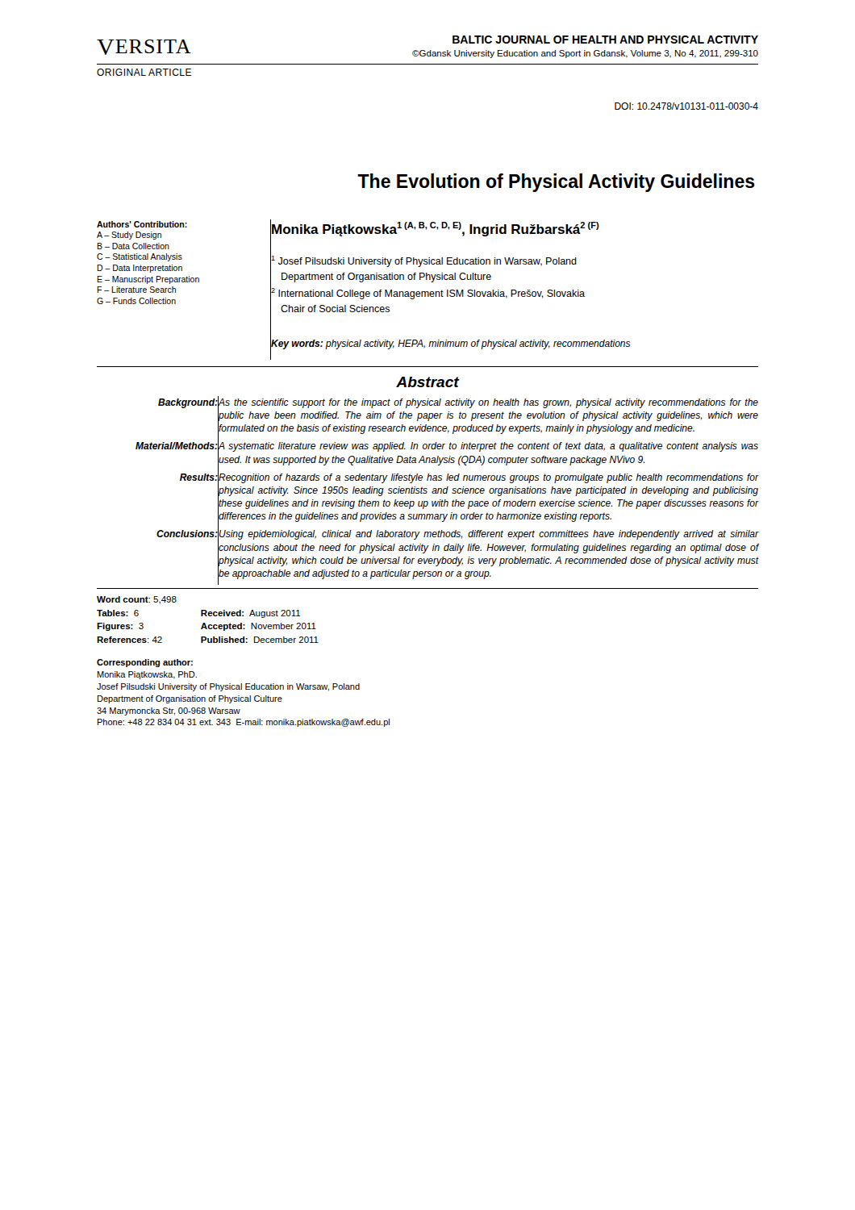VERSITA
BALTIC JOURNAL OF HEALTH AND PHYSICAL ACTIVITY
©Gdansk University Education and Sport in Gdansk, Volume 3, No 4, 2011, 299-310
ORIGINAL ARTICLE
DOI: 10.2478/v10131-011-0030-4
The Evolution of Physical Activity Guidelines
| Authors' Contribution: A – Study Design B – Data Collection C – Statistical Analysis D – Data Interpretation E – Manuscript Preparation F – Literature Search G – Funds Collection | Monika Piątkowska 1 (A, B, C, D, E) , Ingrid Ružbarská 2 (F) 1 Josef Pilsudski University of Physical Education in Warsaw, Poland Department of Organisation of Physical Culture 2 International College of Management ISM Slovakia, Prešov, Slovakia Chair of Social Sciences Key words: physical activity, HEPA, minimum of physical activity, recommendations |
Abstract
| Background: | As the scientific support for the impact of physical activity on health has grown, physical activity recommendations for the public have been modified. The aim of the paper is to present the evolution of physical activity guidelines, which were formulated on the basis of existing research evidence, produced by experts, mainly in physiology and medicine. |
| Material/Methods: | A systematic literature review was applied. In order to interpret the content of text data, a qualitative content analysis was used. It was supported by the Qualitative Data Analysis (QDA) computer software package NVivo 9. |
| Results: | Recognition of hazards of a sedentary lifestyle has led numerous groups to promulgate public health recommendations for physical activity. Since 1950s leading scientists and science organisations have participated in developing and publicising these guidelines and in revising them to keep up with the pace of modern exercise science. The paper discusses reasons for differences in the guidelines and provides a summary in order to harmonize existing reports. |
| Conclusions: | Using epidemiological, clinical and laboratory methods, different expert committees have independently arrived at similar conclusions about the need for physical activity in daily life. However, formulating guidelines regarding an optimal dose of physical activity, which could be universal for everybody, is very problematic. A recommended dose of physical activity must be approachable and adjusted to a particular person or a group. |
| Word count : 5,498 | |
| Tables: 6 | Received: August 2011 |
| Figures: 3 | Accepted: November 2011 |
| References : 42 | Published: December 2011 |
Corresponding author:
Monika Piątkowska, PhD.
Josef Pilsudski University of Physical Education in Warsaw, Poland
Department of Organisation of Physical Culture
34 Marymoncka Str, 00-968 Warsaw
Phone: +48 22 834 04 31 ext. 343 E-mail: monika.piatkowska@awf.edu.pl